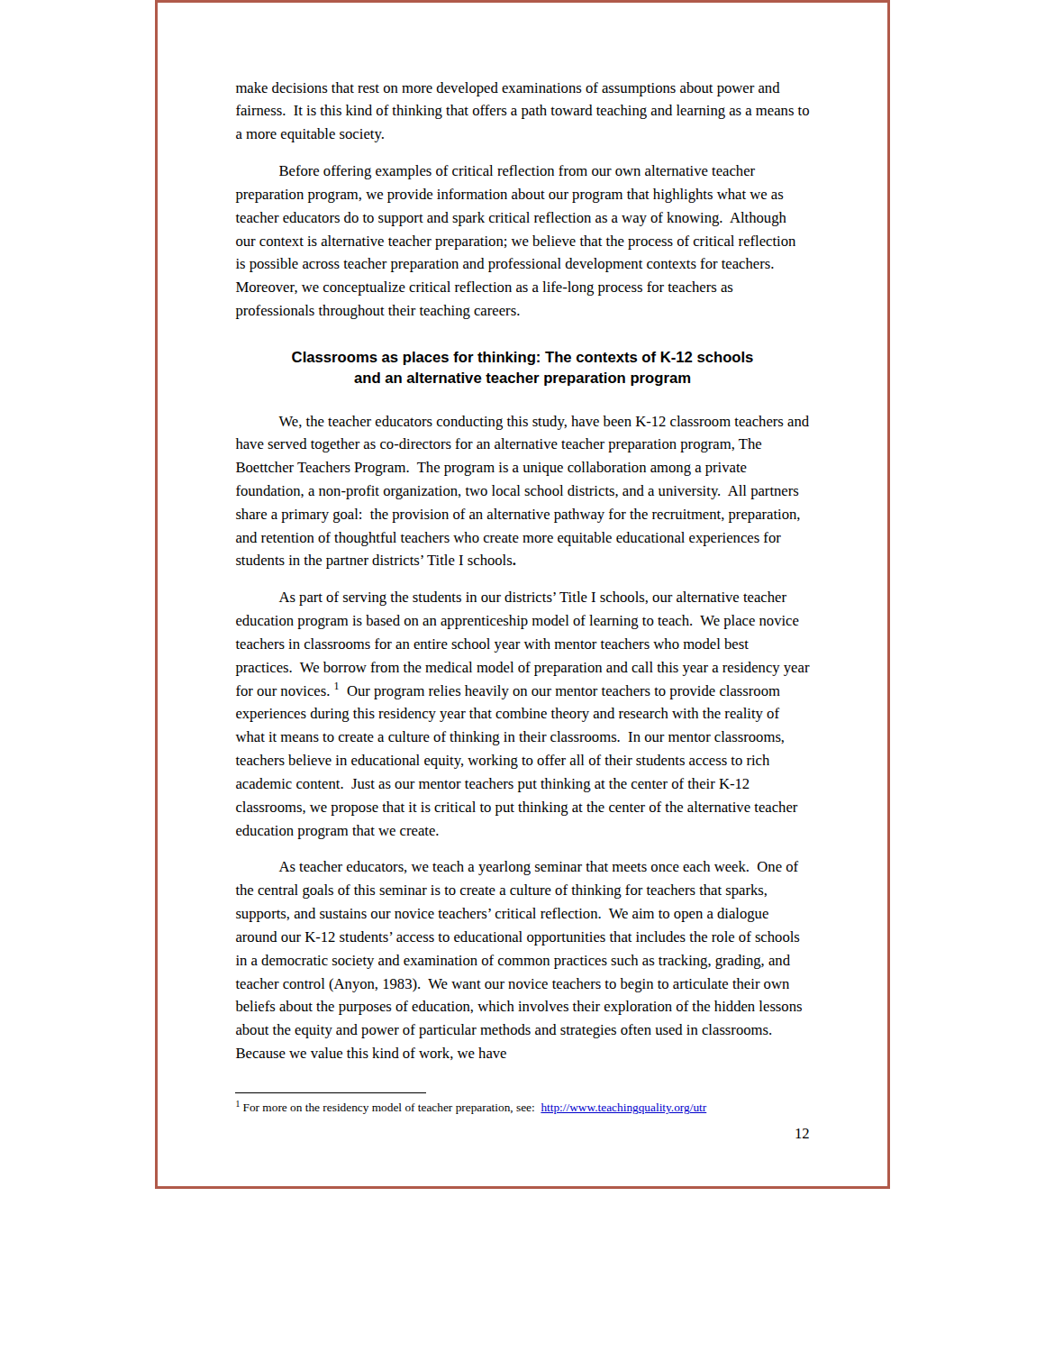make decisions that rest on more developed examinations of assumptions about power and fairness. It is this kind of thinking that offers a path toward teaching and learning as a means to a more equitable society.
Before offering examples of critical reflection from our own alternative teacher preparation program, we provide information about our program that highlights what we as teacher educators do to support and spark critical reflection as a way of knowing. Although our context is alternative teacher preparation; we believe that the process of critical reflection is possible across teacher preparation and professional development contexts for teachers. Moreover, we conceptualize critical reflection as a life-long process for teachers as professionals throughout their teaching careers.
Classrooms as places for thinking: The contexts of K-12 schools
and an alternative teacher preparation program
We, the teacher educators conducting this study, have been K-12 classroom teachers and have served together as co-directors for an alternative teacher preparation program, The Boettcher Teachers Program. The program is a unique collaboration among a private foundation, a non-profit organization, two local school districts, and a university. All partners share a primary goal: the provision of an alternative pathway for the recruitment, preparation, and retention of thoughtful teachers who create more equitable educational experiences for students in the partner districts’ Title I schools.
As part of serving the students in our districts’ Title I schools, our alternative teacher education program is based on an apprenticeship model of learning to teach. We place novice teachers in classrooms for an entire school year with mentor teachers who model best practices. We borrow from the medical model of preparation and call this year a residency year for our novices. 1 Our program relies heavily on our mentor teachers to provide classroom experiences during this residency year that combine theory and research with the reality of what it means to create a culture of thinking in their classrooms. In our mentor classrooms, teachers believe in educational equity, working to offer all of their students access to rich academic content. Just as our mentor teachers put thinking at the center of their K-12 classrooms, we propose that it is critical to put thinking at the center of the alternative teacher education program that we create.
As teacher educators, we teach a yearlong seminar that meets once each week. One of the central goals of this seminar is to create a culture of thinking for teachers that sparks, supports, and sustains our novice teachers’ critical reflection. We aim to open a dialogue around our K-12 students’ access to educational opportunities that includes the role of schools in a democratic society and examination of common practices such as tracking, grading, and teacher control (Anyon, 1983). We want our novice teachers to begin to articulate their own beliefs about the purposes of education, which involves their exploration of the hidden lessons about the equity and power of particular methods and strategies often used in classrooms. Because we value this kind of work, we have
1 For more on the residency model of teacher preparation, see: http://www.teachingquality.org/utr
12